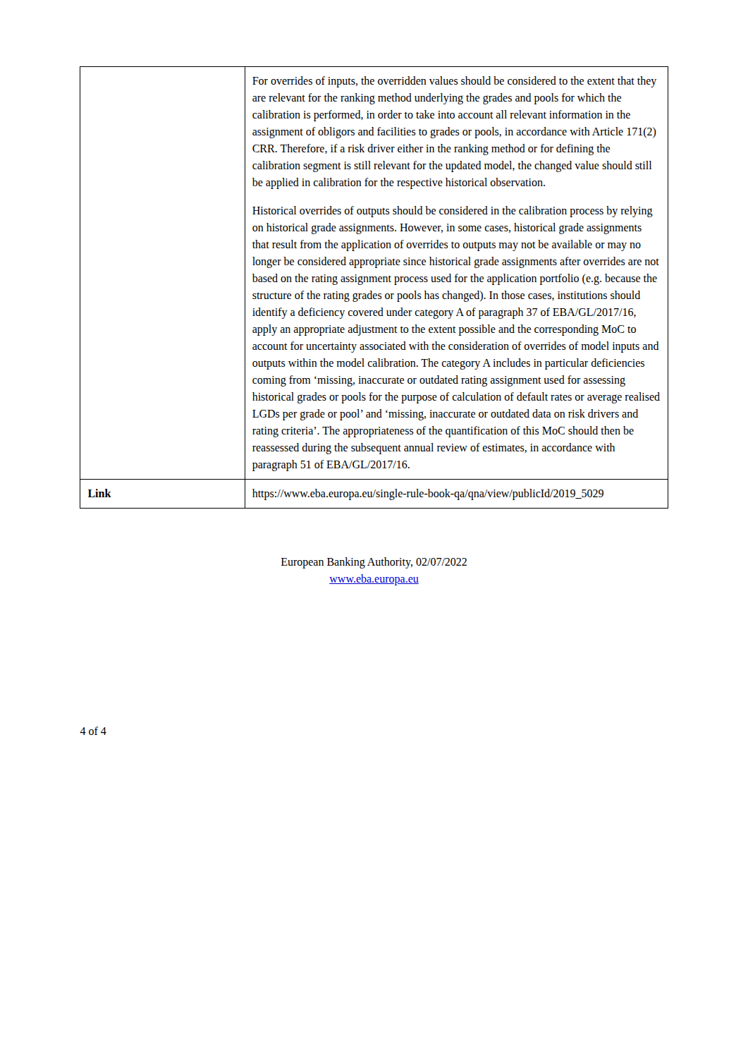| | For overrides of inputs, the overridden values should be considered to the extent that they are relevant for the ranking method underlying the grades and pools for which the calibration is performed, in order to take into account all relevant information in the assignment of obligors and facilities to grades or pools, in accordance with Article 171(2) CRR. Therefore, if a risk driver either in the ranking method or for defining the calibration segment is still relevant for the updated model, the changed value should still be applied in calibration for the respective historical observation. Historical overrides of outputs should be considered in the calibration process by relying on historical grade assignments. However, in some cases, historical grade assignments that result from the application of overrides to outputs may not be available or may no longer be considered appropriate since historical grade assignments after overrides are not based on the rating assignment process used for the application portfolio (e.g. because the structure of the rating grades or pools has changed). In those cases, institutions should identify a deficiency covered under category A of paragraph 37 of EBA/GL/2017/16, apply an appropriate adjustment to the extent possible and the corresponding MoC to account for uncertainty associated with the consideration of overrides of model inputs and outputs within the model calibration. The category A includes in particular deficiencies coming from ‘missing, inaccurate or outdated rating assignment used for assessing historical grades or pools for the purpose of calculation of default rates or average realised LGDs per grade or pool’ and ‘missing, inaccurate or outdated data on risk drivers and rating criteria’. The appropriateness of the quantification of this MoC should then be reassessed during the subsequent annual review of estimates, in accordance with paragraph 51 of EBA/GL/2017/16. |
| Link | https://www.eba.europa.eu/single-rule-book-qa/qna/view/publicId/2019_5029 |
European Banking Authority, 02/07/2022
www.eba.europa.eu
4 of 4